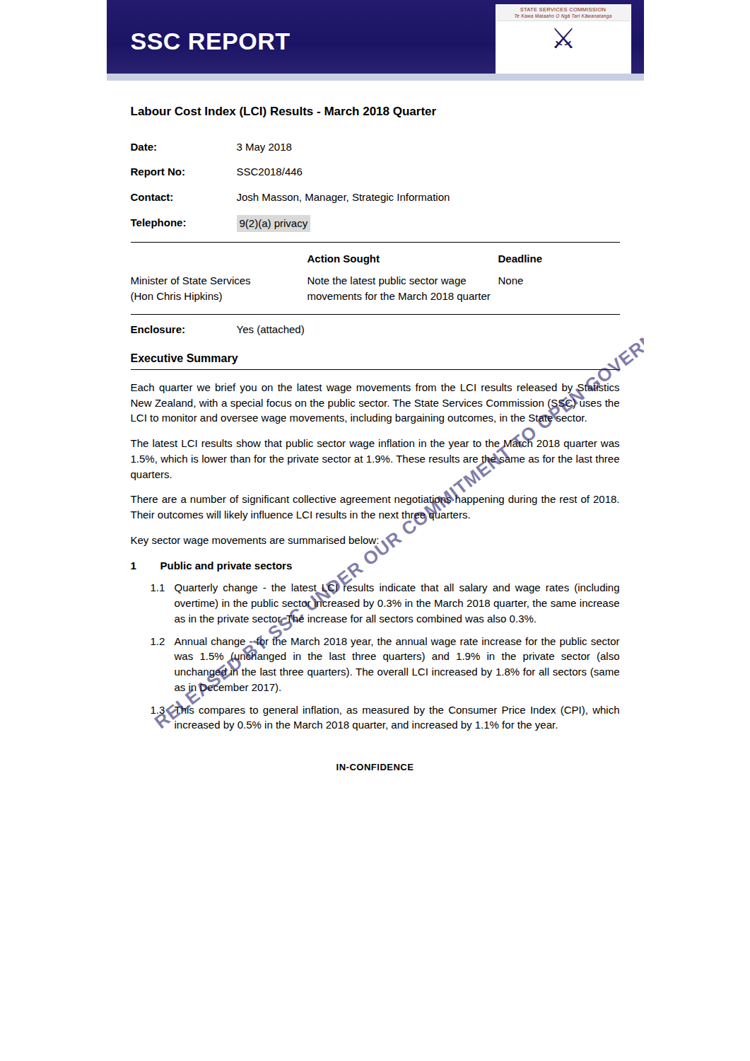SSC REPORT
STATE SERVICES COMMISSION
Te Kawa Mataaho O Ngā Tari Kāwanatanga
⚔
Labour Cost Index (LCI) Results - March 2018 Quarter
| Date: | 3 May 2018 |
| Report No: | SSC2018/446 |
| Contact: | Josh Masson, Manager, Strategic Information |
| Telephone: | 9(2)(a) privacy |
| | Action Sought | Deadline |
| --- | --- | --- |
| Minister of State Services (Hon Chris Hipkins) | Note the latest public sector wage movements for the March 2018 quarter | None |
Enclosure: Yes (attached)
Executive Summary
Each quarter we brief you on the latest wage movements from the LCI results released by Statistics New Zealand, with a special focus on the public sector. The State Services Commission (SSC) uses the LCI to monitor and oversee wage movements, including bargaining outcomes, in the State sector.
The latest LCI results show that public sector wage inflation in the year to the March 2018 quarter was 1.5%, which is lower than for the private sector at 1.9%. These results are the same as for the last three quarters.
There are a number of significant collective agreement negotiations happening during the rest of 2018. Their outcomes will likely influence LCI results in the next three quarters.
Key sector wage movements are summarised below:
1
Public and private sectors
1.1
Quarterly change - the latest LCI results indicate that all salary and wage rates (including overtime) in the public sector increased by 0.3% in the March 2018 quarter, the same increase as in the private sector. The increase for all sectors combined was also 0.3%.
1.2
Annual change - for the March 2018 year, the annual wage rate increase for the public sector was 1.5% (unchanged in the last three quarters) and 1.9% in the private sector (also unchanged in the last three quarters). The overall LCI increased by 1.8% for all sectors (same as in December 2017).
1.3
This compares to general inflation, as measured by the Consumer Price Index (CPI), which increased by 0.5% in the March 2018 quarter, and increased by 1.1% for the year.
IN-CONFIDENCE
RELEASED BY SSC UNDER OUR COMMITMENT TO OPEN GOVERNMENT